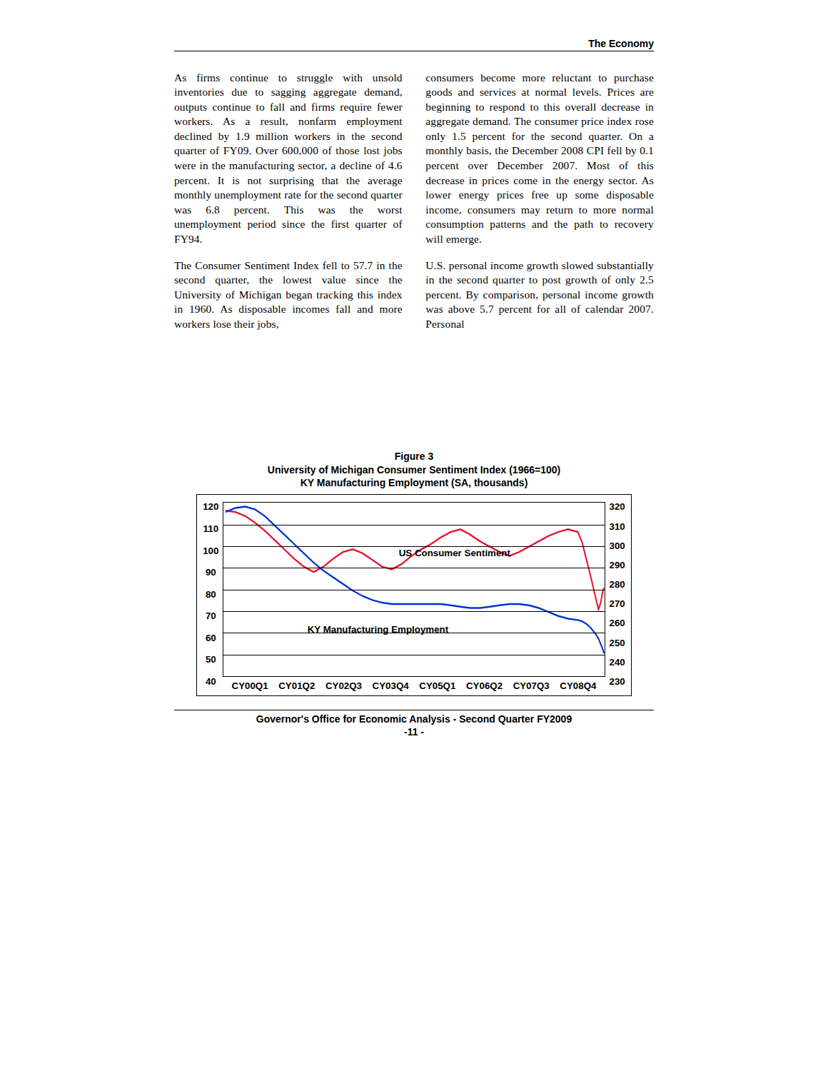The Economy
As firms continue to struggle with unsold inventories due to sagging aggregate demand, outputs continue to fall and firms require fewer workers. As a result, nonfarm employment declined by 1.9 million workers in the second quarter of FY09. Over 600,000 of those lost jobs were in the manufacturing sector, a decline of 4.6 percent. It is not surprising that the average monthly unemployment rate for the second quarter was 6.8 percent. This was the worst unemployment period since the first quarter of FY94.
The Consumer Sentiment Index fell to 57.7 in the second quarter, the lowest value since the University of Michigan began tracking this index in 1960. As disposable incomes fall and more workers lose their jobs,
consumers become more reluctant to purchase goods and services at normal levels. Prices are beginning to respond to this overall decrease in aggregate demand. The consumer price index rose only 1.5 percent for the second quarter. On a monthly basis, the December 2008 CPI fell by 0.1 percent over December 2007. Most of this decrease in prices come in the energy sector. As lower energy prices free up some disposable income, consumers may return to more normal consumption patterns and the path to recovery will emerge.
U.S. personal income growth slowed substantially in the second quarter to post growth of only 2.5 percent. By comparison, personal income growth was above 5.7 percent for all of calendar 2007. Personal
Figure 3
University of Michigan Consumer Sentiment Index (1966=100)
KY Manufacturing Employment (SA, thousands)
120 110 100 90 80 70 60 50 40
US Consumer Sentiment
KY Manufacturing Employment
320 310 300 290 280 270 260 250 240 230
CY00Q1 CY01Q2 CY02Q3 CY03Q4 CY05Q1 CY06Q2 CY07Q3 CY08Q4
Governor's Office for Economic Analysis - Second Quarter FY2009
-11 -